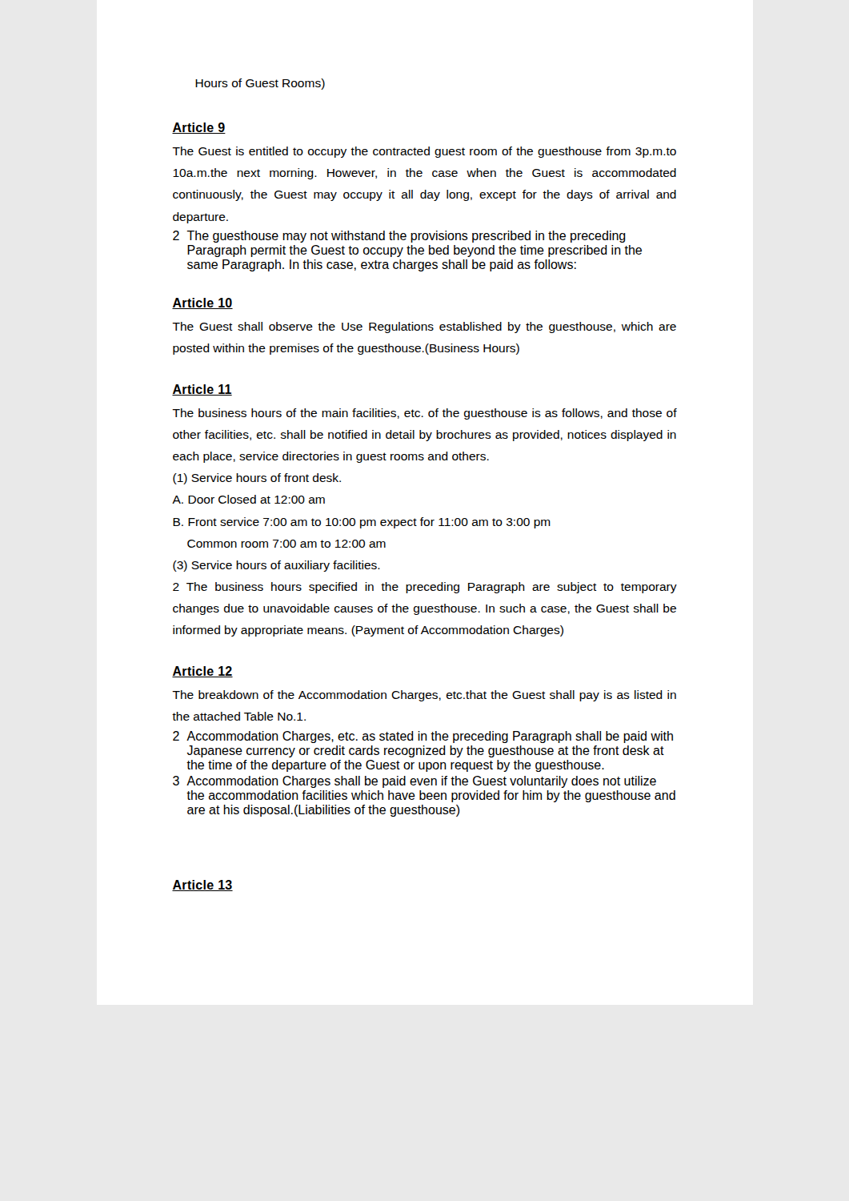Hours of Guest Rooms)
Article 9
The Guest is entitled to occupy the contracted guest room of the guesthouse from 3p.m.to 10a.m.the next morning. However, in the case when the Guest is accommodated continuously, the Guest may occupy it all day long, except for the days of arrival and departure.
2
The guesthouse may not withstand the provisions prescribed in the preceding Paragraph permit the Guest to occupy the bed beyond the time prescribed in the same Paragraph. In this case, extra charges shall be paid as follows:
Article 10
The Guest shall observe the Use Regulations established by the guesthouse, which are posted within the premises of the guesthouse.(Business Hours)
Article 11
The business hours of the main facilities, etc. of the guesthouse is as follows, and those of other facilities, etc. shall be notified in detail by brochures as provided, notices displayed in each place, service directories in guest rooms and others.
(1) Service hours of front desk.
A. Door Closed at 12:00 am
B. Front service 7:00 am to 10:00 pm expect for 11:00 am to 3:00 pm
Common room 7:00 am to 12:00 am
(3) Service hours of auxiliary facilities.
2 The business hours specified in the preceding Paragraph are subject to temporary changes due to unavoidable causes of the guesthouse. In such a case, the Guest shall be informed by appropriate means. (Payment of Accommodation Charges)
Article 12
The breakdown of the Accommodation Charges, etc.that the Guest shall pay is as listed in the attached Table No.1.
2
Accommodation Charges, etc. as stated in the preceding Paragraph shall be paid with Japanese currency or credit cards recognized by the guesthouse at the front desk at the time of the departure of the Guest or upon request by the guesthouse.
3
Accommodation Charges shall be paid even if the Guest voluntarily does not utilize the accommodation facilities which have been provided for him by the guesthouse and are at his disposal.(Liabilities of the guesthouse)
Article 13